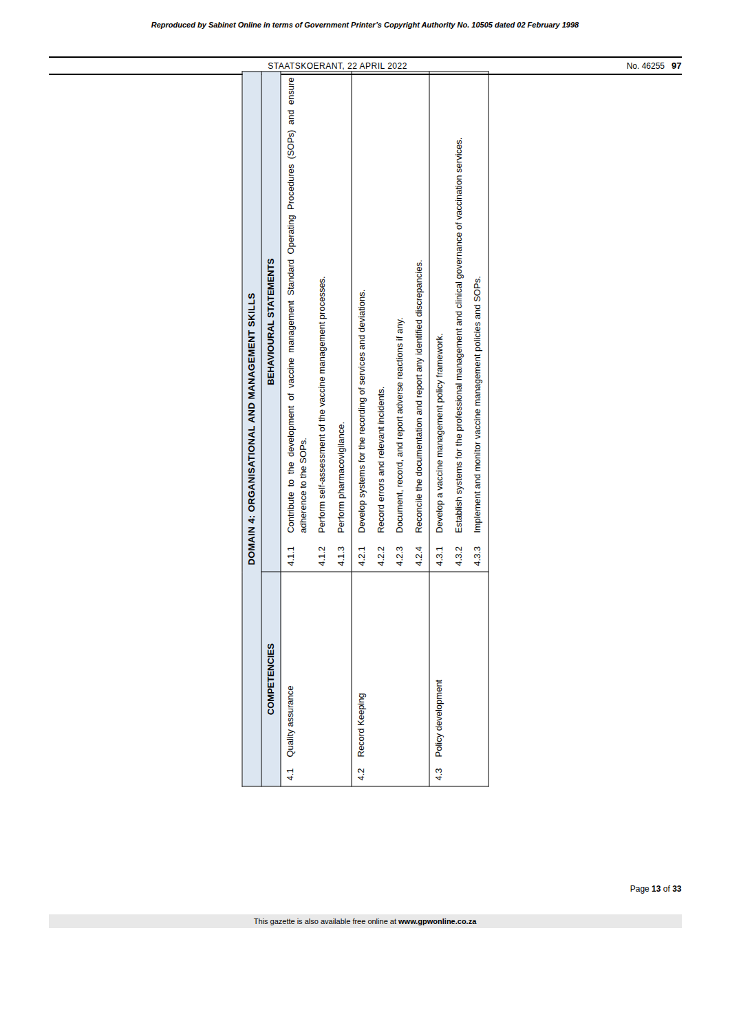Reproduced by Sabinet Online in terms of Government Printer’s Copyright Authority No. 10505 dated 02 February 1998
STAATSKOERANT, 22 APRIL 2022
No. 4625597
| DOMAIN 4: ORGANISATIONAL AND MANAGEMENT SKILLS |
| COMPETENCIES | BEHAVIOURAL STATEMENTS |
| 4.1 Quality assurance | 4.1.1 Contribute to the development of vaccine management Standard Operating Procedures (SOPs) and ensure adherence to the SOPs. 4.1.2 Perform self-assessment of the vaccine management processes. 4.1.3 Perform pharmacovigilance. |
| 4.2 Record Keeping | 4.2.1 Develop systems for the recording of services and deviations. 4.2.2 Record errors and relevant incidents. 4.2.3 Document, record, and report adverse reactions if any. 4.2.4 Reconcile the documentation and report any identified discrepancies. |
| 4.3 Policy development | 4.3.1 Develop a vaccine management policy framework. 4.3.2 Establish systems for the professional management and clinical governance of vaccination services. 4.3.3 Implement and monitor vaccine management policies and SOPs. |
Page 13 of 33
This gazette is also available free online at www.gpwonline.co.za